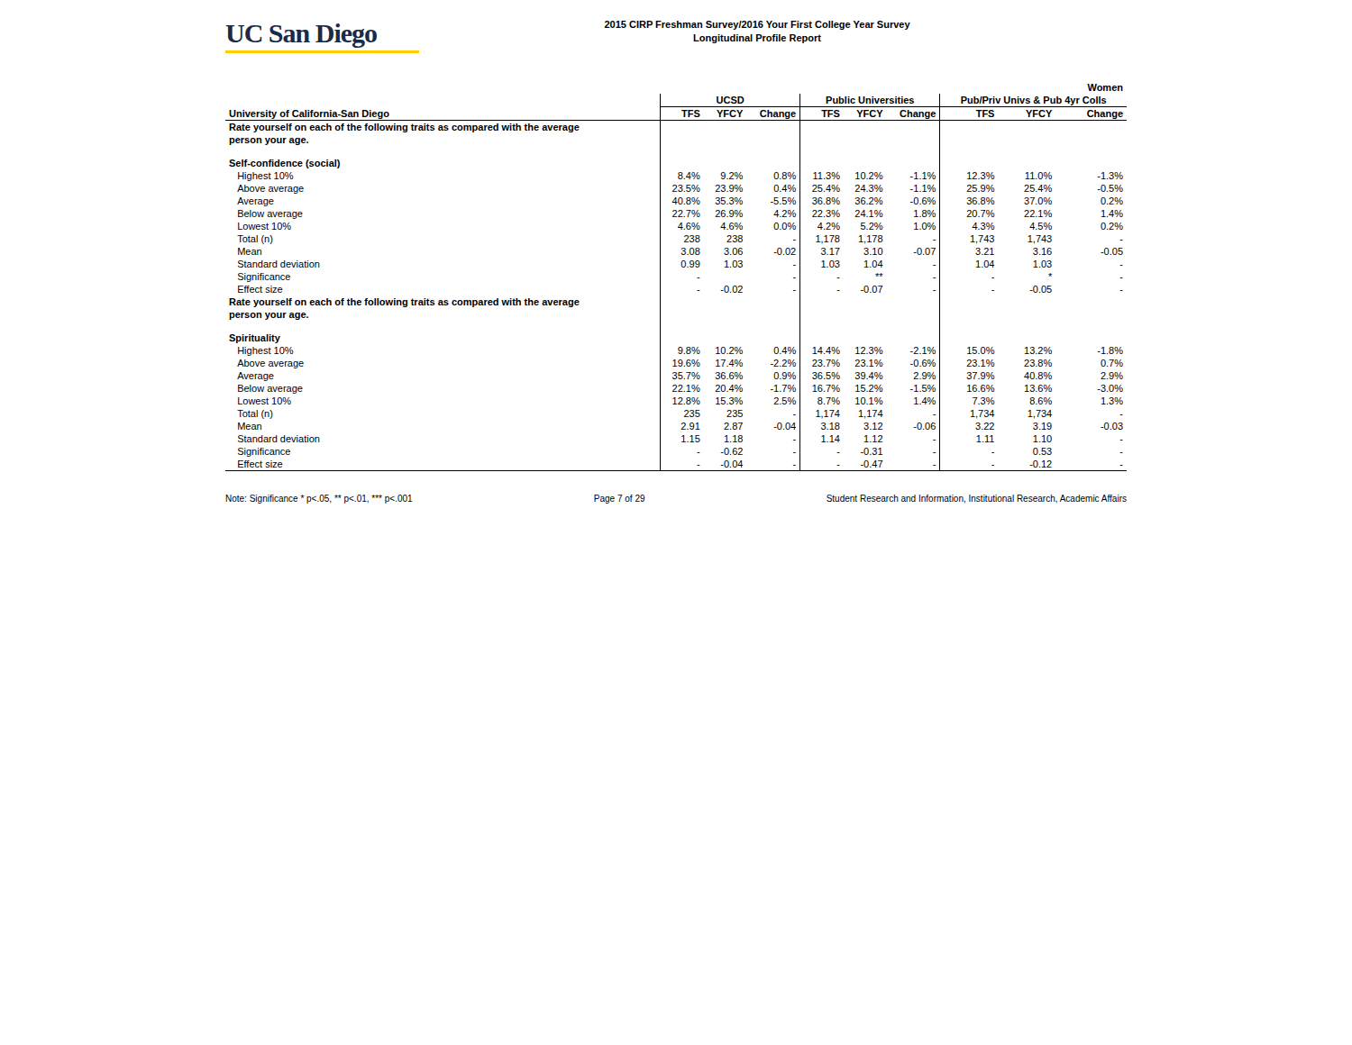UC San Diego
2015 CIRP Freshman Survey/2016 Your First College Year Survey
Longitudinal Profile Report
| | Women |
| | UCSD | Public Universities | Pub/Priv Univs & Pub 4yr Colls |
| University of California-San Diego | TFS | YFCY | Change | TFS | YFCY | Change | TFS | YFCY | Change |
| Rate yourself on each of the following traits as compared with the average | | | | | | | | | |
| person your age. | | | | | | | | | |
| Self-confidence (social) | | | | | | | | | |
| Highest 10% | 8.4% | 9.2% | 0.8% | 11.3% | 10.2% | -1.1% | 12.3% | 11.0% | -1.3% |
| Above average | 23.5% | 23.9% | 0.4% | 25.4% | 24.3% | -1.1% | 25.9% | 25.4% | -0.5% |
| Average | 40.8% | 35.3% | -5.5% | 36.8% | 36.2% | -0.6% | 36.8% | 37.0% | 0.2% |
| Below average | 22.7% | 26.9% | 4.2% | 22.3% | 24.1% | 1.8% | 20.7% | 22.1% | 1.4% |
| Lowest 10% | 4.6% | 4.6% | 0.0% | 4.2% | 5.2% | 1.0% | 4.3% | 4.5% | 0.2% |
| Total (n) | 238 | 238 | - | 1,178 | 1,178 | - | 1,743 | 1,743 | - |
| Mean | 3.08 | 3.06 | -0.02 | 3.17 | 3.10 | -0.07 | 3.21 | 3.16 | -0.05 |
| Standard deviation | 0.99 | 1.03 | - | 1.03 | 1.04 | - | 1.04 | 1.03 | - |
| Significance | - | | - | - | ** | - | - | * | - |
| Effect size | - | -0.02 | - | - | -0.07 | - | - | -0.05 | - |
| Rate yourself on each of the following traits as compared with the average | | | | | | | | | |
| person your age. | | | | | | | | | |
| Spirituality | | | | | | | | | |
| Highest 10% | 9.8% | 10.2% | 0.4% | 14.4% | 12.3% | -2.1% | 15.0% | 13.2% | -1.8% |
| Above average | 19.6% | 17.4% | -2.2% | 23.7% | 23.1% | -0.6% | 23.1% | 23.8% | 0.7% |
| Average | 35.7% | 36.6% | 0.9% | 36.5% | 39.4% | 2.9% | 37.9% | 40.8% | 2.9% |
| Below average | 22.1% | 20.4% | -1.7% | 16.7% | 15.2% | -1.5% | 16.6% | 13.6% | -3.0% |
| Lowest 10% | 12.8% | 15.3% | 2.5% | 8.7% | 10.1% | 1.4% | 7.3% | 8.6% | 1.3% |
| Total (n) | 235 | 235 | - | 1,174 | 1,174 | - | 1,734 | 1,734 | - |
| Mean | 2.91 | 2.87 | -0.04 | 3.18 | 3.12 | -0.06 | 3.22 | 3.19 | -0.03 |
| Standard deviation | 1.15 | 1.18 | - | 1.14 | 1.12 | - | 1.11 | 1.10 | - |
| Significance | - | -0.62 | - | - | -0.31 | - | - | 0.53 | - |
| Effect size | - | -0.04 | - | - | -0.47 | - | - | -0.12 | - |
Note: Significance * p<.05, ** p<.01, *** p<.001
Page 7 of 29
Student Research and Information, Institutional Research, Academic Affairs